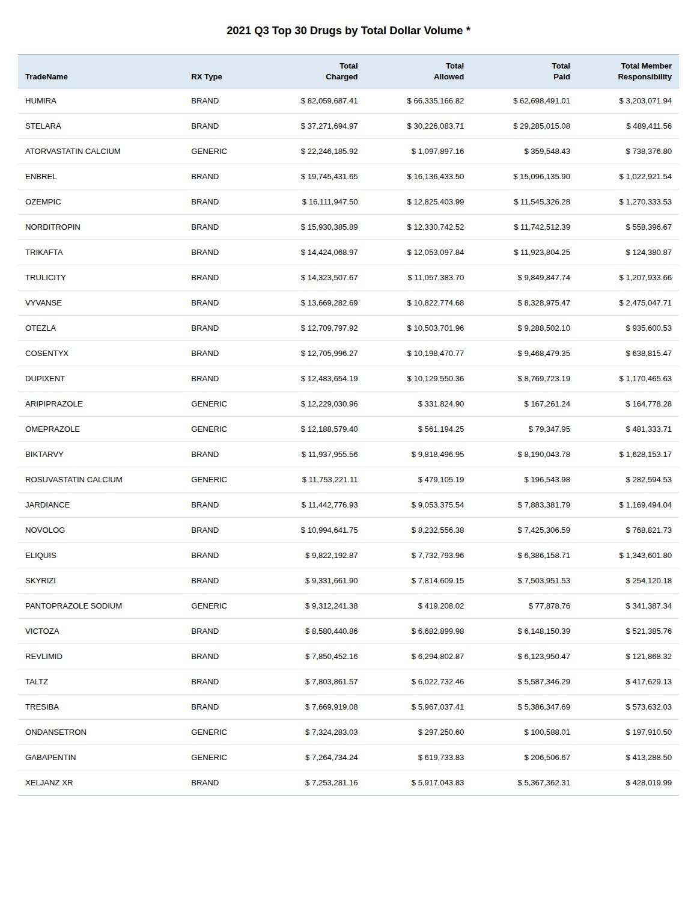2021 Q3 Top 30 Drugs by Total Dollar Volume *
| TradeName | RX Type | Total Charged | Total Allowed | Total Paid | Total Member Responsibility |
| --- | --- | --- | --- | --- | --- |
| HUMIRA | BRAND | $ 82,059,687.41 | $ 66,335,166.82 | $ 62,698,491.01 | $ 3,203,071.94 |
| STELARA | BRAND | $ 37,271,694.97 | $ 30,226,083.71 | $ 29,285,015.08 | $ 489,411.56 |
| ATORVASTATIN CALCIUM | GENERIC | $ 22,246,185.92 | $ 1,097,897.16 | $ 359,548.43 | $ 738,376.80 |
| ENBREL | BRAND | $ 19,745,431.65 | $ 16,136,433.50 | $ 15,096,135.90 | $ 1,022,921.54 |
| OZEMPIC | BRAND | $ 16,111,947.50 | $ 12,825,403.99 | $ 11,545,326.28 | $ 1,270,333.53 |
| NORDITROPIN | BRAND | $ 15,930,385.89 | $ 12,330,742.52 | $ 11,742,512.39 | $ 558,396.67 |
| TRIKAFTA | BRAND | $ 14,424,068.97 | $ 12,053,097.84 | $ 11,923,804.25 | $ 124,380.87 |
| TRULICITY | BRAND | $ 14,323,507.67 | $ 11,057,383.70 | $ 9,849,847.74 | $ 1,207,933.66 |
| VYVANSE | BRAND | $ 13,669,282.69 | $ 10,822,774.68 | $ 8,328,975.47 | $ 2,475,047.71 |
| OTEZLA | BRAND | $ 12,709,797.92 | $ 10,503,701.96 | $ 9,288,502.10 | $ 935,600.53 |
| COSENTYX | BRAND | $ 12,705,996.27 | $ 10,198,470.77 | $ 9,468,479.35 | $ 638,815.47 |
| DUPIXENT | BRAND | $ 12,483,654.19 | $ 10,129,550.36 | $ 8,769,723.19 | $ 1,170,465.63 |
| ARIPIPRAZOLE | GENERIC | $ 12,229,030.96 | $ 331,824.90 | $ 167,261.24 | $ 164,778.28 |
| OMEPRAZOLE | GENERIC | $ 12,188,579.40 | $ 561,194.25 | $ 79,347.95 | $ 481,333.71 |
| BIKTARVY | BRAND | $ 11,937,955.56 | $ 9,818,496.95 | $ 8,190,043.78 | $ 1,628,153.17 |
| ROSUVASTATIN CALCIUM | GENERIC | $ 11,753,221.11 | $ 479,105.19 | $ 196,543.98 | $ 282,594.53 |
| JARDIANCE | BRAND | $ 11,442,776.93 | $ 9,053,375.54 | $ 7,883,381.79 | $ 1,169,494.04 |
| NOVOLOG | BRAND | $ 10,994,641.75 | $ 8,232,556.38 | $ 7,425,306.59 | $ 768,821.73 |
| ELIQUIS | BRAND | $ 9,822,192.87 | $ 7,732,793.96 | $ 6,386,158.71 | $ 1,343,601.80 |
| SKYRIZI | BRAND | $ 9,331,661.90 | $ 7,814,609.15 | $ 7,503,951.53 | $ 254,120.18 |
| PANTOPRAZOLE SODIUM | GENERIC | $ 9,312,241.38 | $ 419,208.02 | $ 77,878.76 | $ 341,387.34 |
| VICTOZA | BRAND | $ 8,580,440.86 | $ 6,682,899.98 | $ 6,148,150.39 | $ 521,385.76 |
| REVLIMID | BRAND | $ 7,850,452.16 | $ 6,294,802.87 | $ 6,123,950.47 | $ 121,868.32 |
| TALTZ | BRAND | $ 7,803,861.57 | $ 6,022,732.46 | $ 5,587,346.29 | $ 417,629.13 |
| TRESIBA | BRAND | $ 7,669,919.08 | $ 5,967,037.41 | $ 5,386,347.69 | $ 573,632.03 |
| ONDANSETRON | GENERIC | $ 7,324,283.03 | $ 297,250.60 | $ 100,588.01 | $ 197,910.50 |
| GABAPENTIN | GENERIC | $ 7,264,734.24 | $ 619,733.83 | $ 206,506.67 | $ 413,288.50 |
| XELJANZ XR | BRAND | $ 7,253,281.16 | $ 5,917,043.83 | $ 5,367,362.31 | $ 428,019.99 |